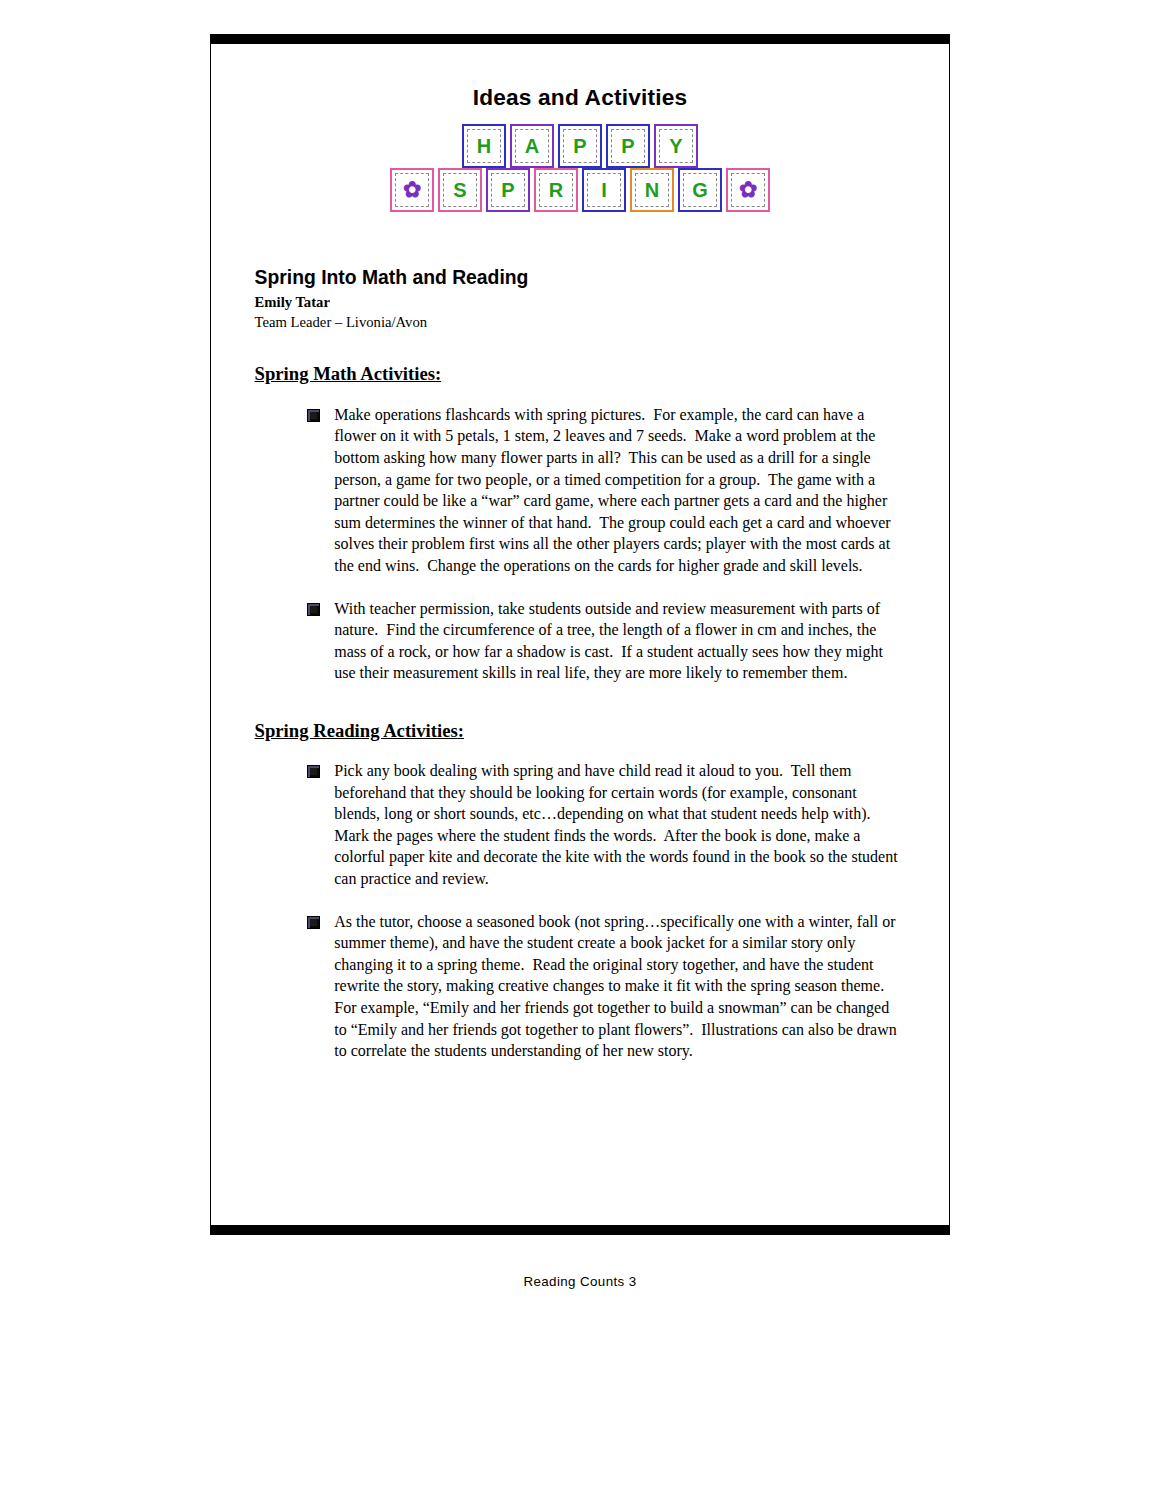Ideas and Activities
HAPPY
✿SPRING✿
Spring Into Math and Reading
Emily Tatar
Team Leader – Livonia/Avon
Spring Math Activities:
Make operations flashcards with spring pictures. For example, the card can have a flower on it with 5 petals, 1 stem, 2 leaves and 7 seeds. Make a word problem at the bottom asking how many flower parts in all? This can be used as a drill for a single person, a game for two people, or a timed competition for a group. The game with a partner could be like a “war” card game, where each partner gets a card and the higher sum determines the winner of that hand. The group could each get a card and whoever solves their problem first wins all the other players cards; player with the most cards at the end wins. Change the operations on the cards for higher grade and skill levels.
With teacher permission, take students outside and review measurement with parts of nature. Find the circumference of a tree, the length of a flower in cm and inches, the mass of a rock, or how far a shadow is cast. If a student actually sees how they might use their measurement skills in real life, they are more likely to remember them.
Spring Reading Activities:
Pick any book dealing with spring and have child read it aloud to you. Tell them beforehand that they should be looking for certain words (for example, consonant blends, long or short sounds, etc…depending on what that student needs help with). Mark the pages where the student finds the words. After the book is done, make a colorful paper kite and decorate the kite with the words found in the book so the student can practice and review.
As the tutor, choose a seasoned book (not spring…specifically one with a winter, fall or summer theme), and have the student create a book jacket for a similar story only changing it to a spring theme. Read the original story together, and have the student rewrite the story, making creative changes to make it fit with the spring season theme. For example, “Emily and her friends got together to build a snowman” can be changed to “Emily and her friends got together to plant flowers”. Illustrations can also be drawn to correlate the students understanding of her new story.
Reading Counts 3